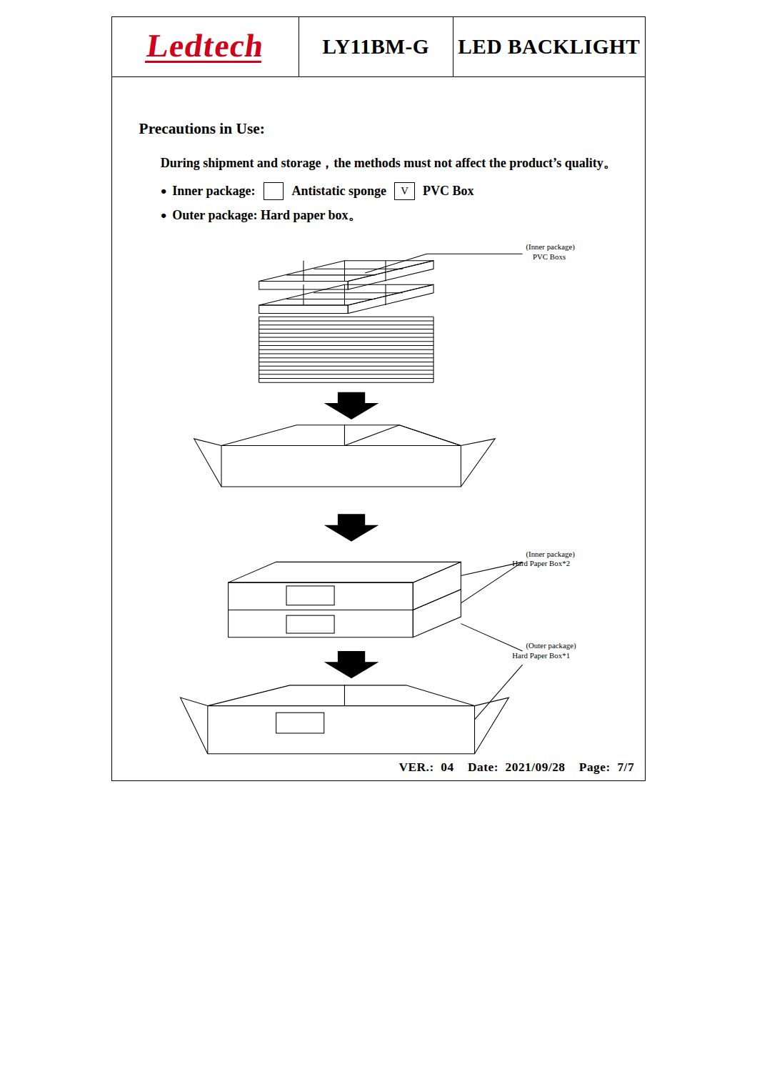Ledtech
LY11BM-G
LED BACKLIGHT
Precautions in Use:
During shipment and storage，the methods must not affect the product’s quality。
● Inner package: Antistatic sponge PVC Box
● Outer package: Hard paper box。
(Inner package) PVC Boxs (Inner package) Hard Paper Box*2 (Outer package) Hard Paper Box*1
VER.: 04 Date: 2021/09/28 Page: 7/7